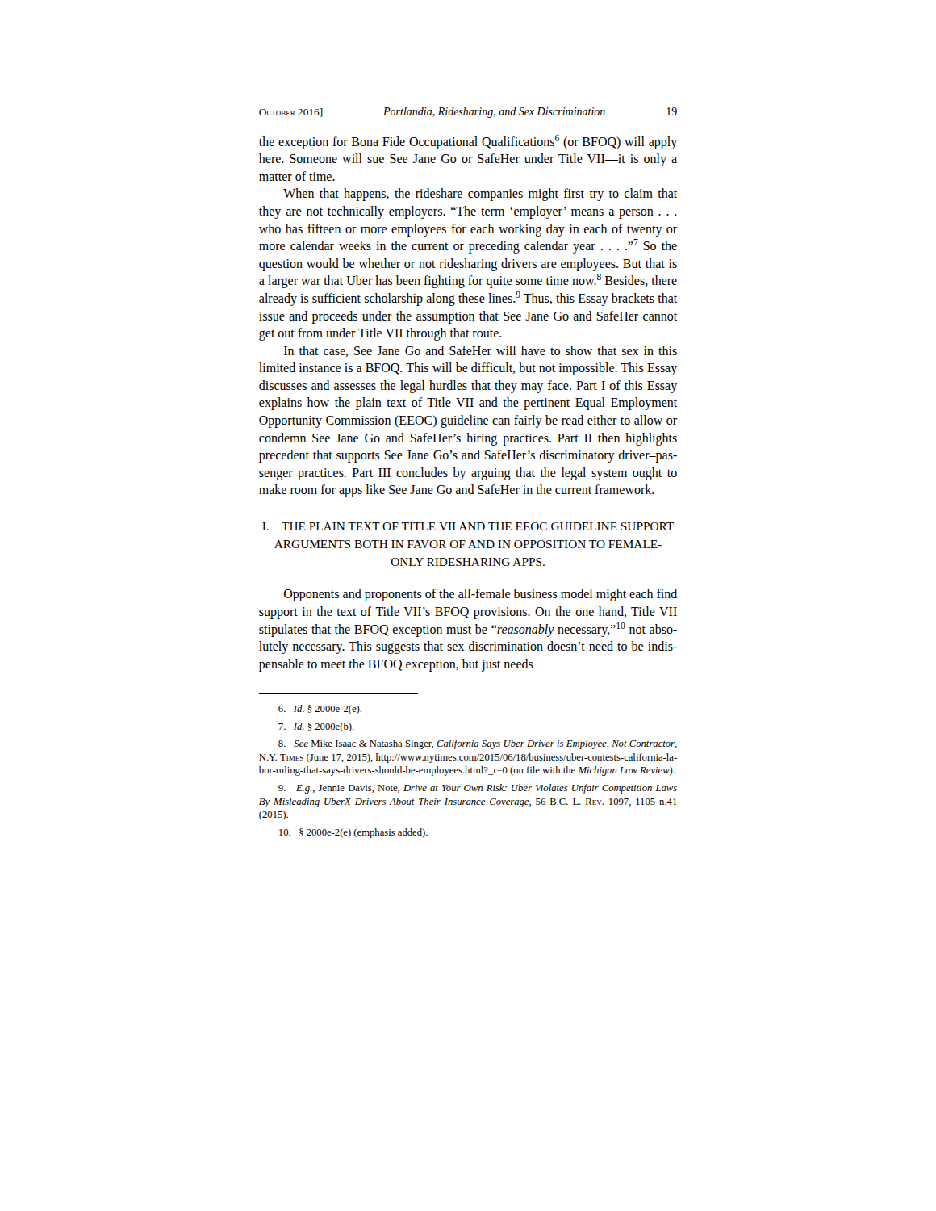October 2016] Portlandia, Ridesharing, and Sex Discrimination 19
the exception for Bona Fide Occupational Qualifications6 (or BFOQ) will apply here. Someone will sue See Jane Go or SafeHer under Title VII—it is only a matter of time.
When that happens, the rideshare companies might first try to claim that they are not technically employers. “The term ‘employer’ means a person . . . who has fifteen or more employees for each working day in each of twenty or more calendar weeks in the current or preceding calendar year . . . .”7 So the question would be whether or not ridesharing drivers are employees. But that is a larger war that Uber has been fighting for quite some time now.8 Besides, there already is sufficient scholarship along these lines.9 Thus, this Essay brackets that issue and proceeds under the assumption that See Jane Go and SafeHer cannot get out from under Title VII through that route.
In that case, See Jane Go and SafeHer will have to show that sex in this limited instance is a BFOQ. This will be difficult, but not impossible. This Essay discusses and assesses the legal hurdles that they may face. Part I of this Essay explains how the plain text of Title VII and the pertinent Equal Employment Opportunity Commission (EEOC) guideline can fairly be read either to allow or condemn See Jane Go and SafeHer’s hiring practices. Part II then highlights precedent that supports See Jane Go’s and SafeHer’s discriminatory driver–passenger practices. Part III concludes by arguing that the legal system ought to make room for apps like See Jane Go and SafeHer in the current framework.
I. THE PLAIN TEXT OF TITLE VII AND THE EEOC GUIDELINE SUPPORT ARGUMENTS BOTH IN FAVOR OF AND IN OPPOSITION TO FEMALE-ONLY RIDESHARING APPS.
Opponents and proponents of the all-female business model might each find support in the text of Title VII’s BFOQ provisions. On the one hand, Title VII stipulates that the BFOQ exception must be “reasonably necessary,”10 not absolutely necessary. This suggests that sex discrimination doesn’t need to be indispensable to meet the BFOQ exception, but just needs
6. Id. § 2000e-2(e).
7. Id. § 2000e(b).
8. See Mike Isaac & Natasha Singer, California Says Uber Driver is Employee, Not Contractor, N.Y. Times (June 17, 2015), http://www.nytimes.com/2015/06/18/business/uber-contests-california-labor-ruling-that-says-drivers-should-be-employees.html?_r=0 (on file with the Michigan Law Review).
9. E.g., Jennie Davis, Note, Drive at Your Own Risk: Uber Violates Unfair Competition Laws By Misleading UberX Drivers About Their Insurance Coverage, 56 B.C. L. Rev. 1097, 1105 n.41 (2015).
10. § 2000e-2(e) (emphasis added).